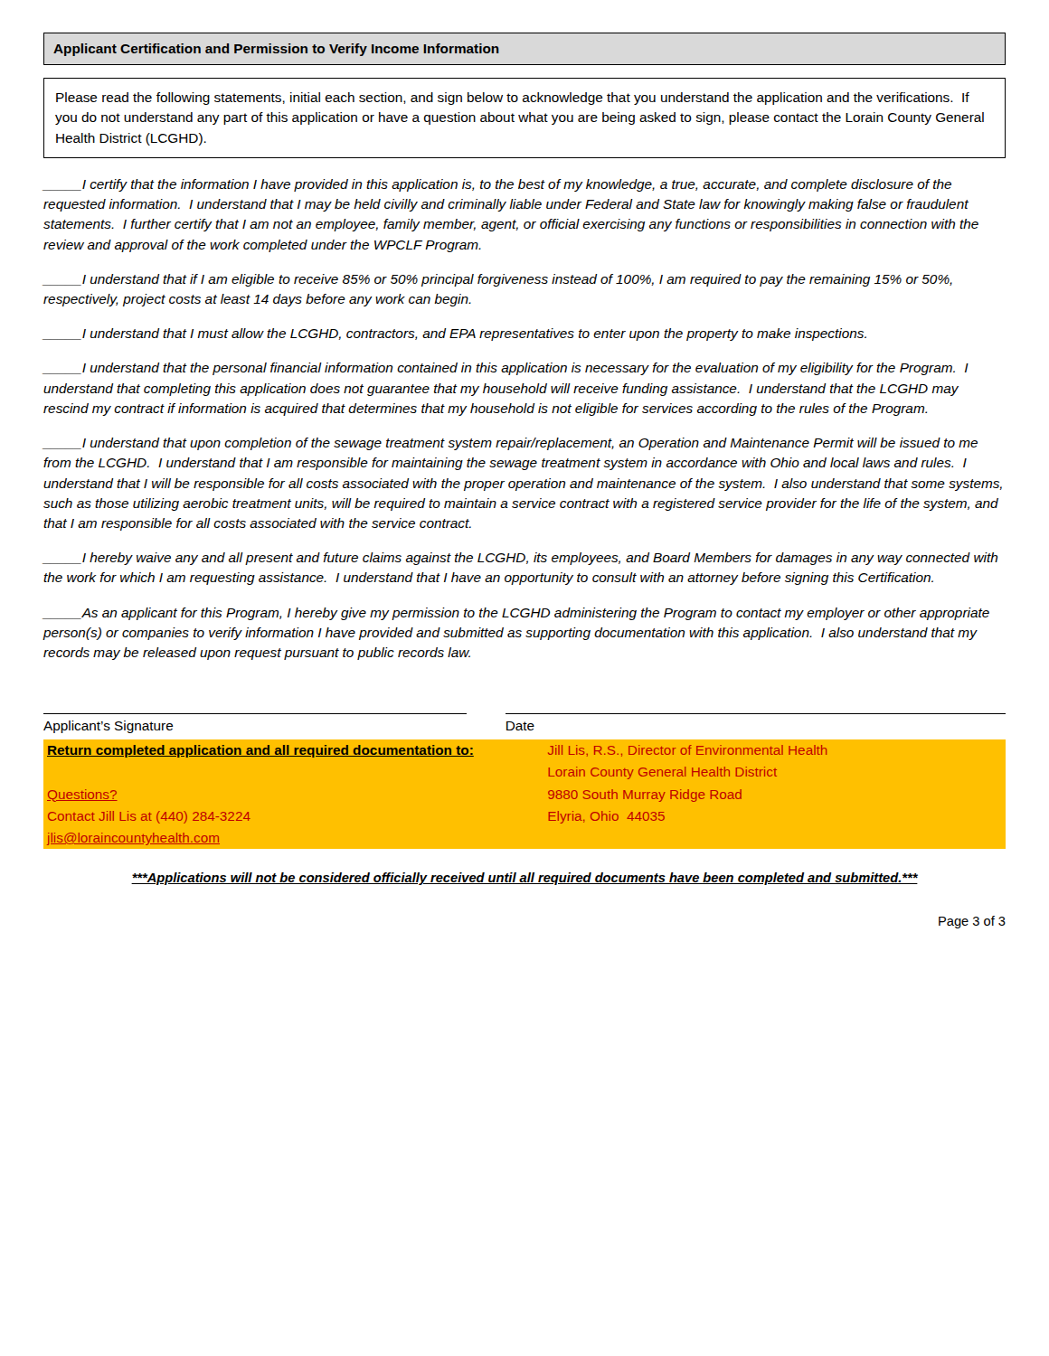Applicant Certification and Permission to Verify Income Information
Please read the following statements, initial each section, and sign below to acknowledge that you understand the application and the verifications. If you do not understand any part of this application or have a question about what you are being asked to sign, please contact the Lorain County General Health District (LCGHD).
_____I certify that the information I have provided in this application is, to the best of my knowledge, a true, accurate, and complete disclosure of the requested information. I understand that I may be held civilly and criminally liable under Federal and State law for knowingly making false or fraudulent statements. I further certify that I am not an employee, family member, agent, or official exercising any functions or responsibilities in connection with the review and approval of the work completed under the WPCLF Program.
_____I understand that if I am eligible to receive 85% or 50% principal forgiveness instead of 100%, I am required to pay the remaining 15% or 50%, respectively, project costs at least 14 days before any work can begin.
_____I understand that I must allow the LCGHD, contractors, and EPA representatives to enter upon the property to make inspections.
_____I understand that the personal financial information contained in this application is necessary for the evaluation of my eligibility for the Program. I understand that completing this application does not guarantee that my household will receive funding assistance. I understand that the LCGHD may rescind my contract if information is acquired that determines that my household is not eligible for services according to the rules of the Program.
_____I understand that upon completion of the sewage treatment system repair/replacement, an Operation and Maintenance Permit will be issued to me from the LCGHD. I understand that I am responsible for maintaining the sewage treatment system in accordance with Ohio and local laws and rules. I understand that I will be responsible for all costs associated with the proper operation and maintenance of the system. I also understand that some systems, such as those utilizing aerobic treatment units, will be required to maintain a service contract with a registered service provider for the life of the system, and that I am responsible for all costs associated with the service contract.
_____I hereby waive any and all present and future claims against the LCGHD, its employees, and Board Members for damages in any way connected with the work for which I am requesting assistance. I understand that I have an opportunity to consult with an attorney before signing this Certification.
_____As an applicant for this Program, I hereby give my permission to the LCGHD administering the Program to contact my employer or other appropriate person(s) or companies to verify information I have provided and submitted as supporting documentation with this application. I also understand that my records may be released upon request pursuant to public records law.
| Applicant’s Signature | | Date |
| Return completed application and all required documentation to: | Jill Lis, R.S., Director of Environmental Health |
| | Lorain County General Health District |
| Questions? | 9880 South Murray Ridge Road |
| Contact Jill Lis at (440) 284-3224 | Elyria, Ohio 44035 |
| jlis@loraincountyhealth.com | |
***Applications will not be considered officially received until all required documents have been completed and submitted.***
Page 3 of 3